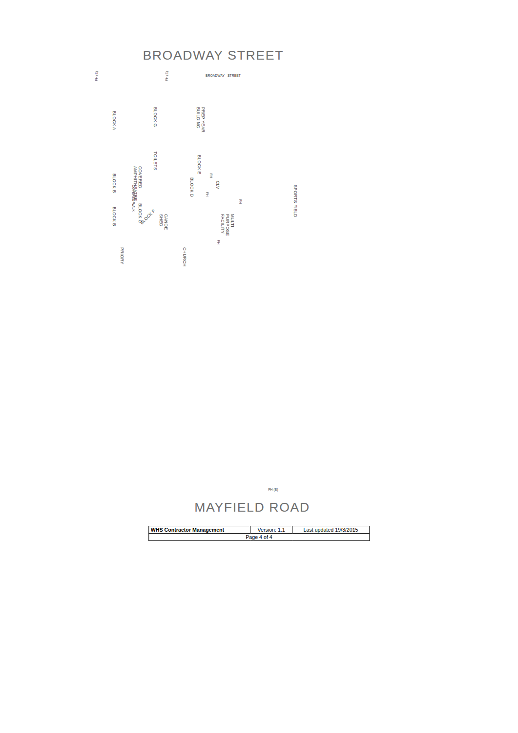BROADWAY STREET
MAYFIELD ROAD
FH (E)
FH (E)
BROADWAY STREET
BLOCK G
BLOCK A
PREP YEAR
BUILDING
TOILETS
BLOCK E
COVERED
AMPHITHEATRE
BLOCK B
BLOCK D
CLV
COVERED WALK
BLOCK B
BLOCK C
BLOCK F
CANOE
SHED
MULTI
PURPOSE
FACILITY
SPORTS FIELD
PRIORY
CHURCH
FH
FH
FH
FH
FH (E)
| WHS Contractor Management | Version: 1.1 | Last updated 19/3/2015 |
| Page 4 of 4 |